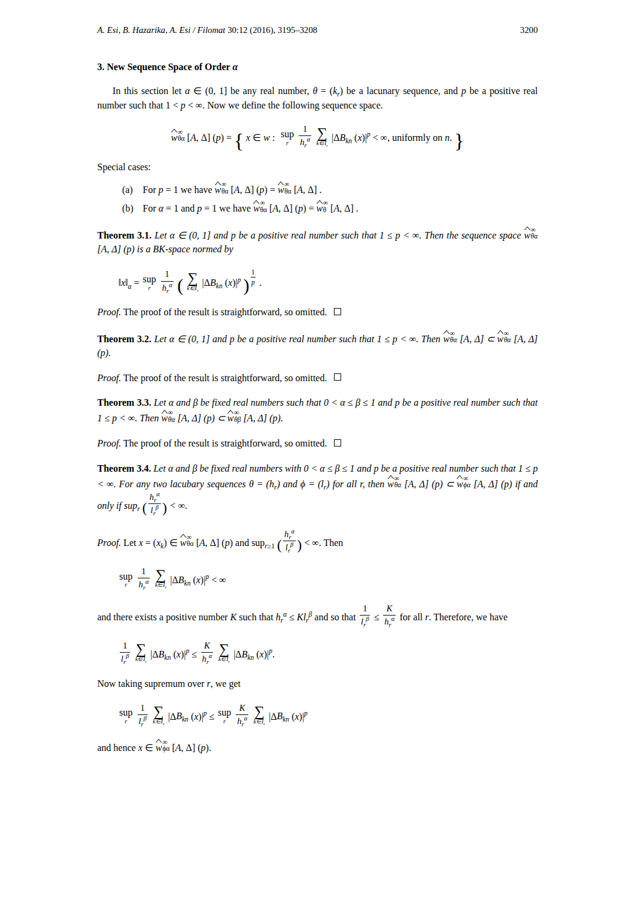A. Esi, B. Hazarika, A. Esi / Filomat 30:12 (2016), 3195–3208 3200
3. New Sequence Space of Order α
In this section let α ∈ (0, 1] be any real number, θ = (kr) be a lacunary sequence, and p be a positive real number such that 1 < p < ∞. Now we define the following sequence space.
w∞θα [A, Δ] (p) = { x ∈ w : sup r 1 hrα ∑k∈Ir |ΔBkn (x)|p < ∞, uniformly on n. }
Special cases:
(a) For p = 1 we have w∞θα [A, Δ] (p) = w∞θα [A, Δ] .
(b) For α = 1 and p = 1 we have w∞θα [A, Δ] (p) = w∞θ [A, Δ] .
Theorem 3.1. Let α ∈ (0, 1] and p be a positive real number such that 1 ≤ p < ∞. Then the sequence space w∞θα [A, Δ] (p) is a BK-space normed by
‖x‖α = sup r 1 hrα ( ∑k∈Ir |ΔBkn (x)|p ) 1 p .
Proof. The proof of the result is straightforward, so omitted.
Theorem 3.2. Let α ∈ (0, 1] and p be a positive real number such that 1 ≤ p < ∞. Then w∞θα [A, Δ] ⊂ w∞θα [A, Δ] (p).
Proof. The proof of the result is straightforward, so omitted.
Theorem 3.3. Let α and β be fixed real numbers such that 0 < α ≤ β ≤ 1 and p be a positive real number such that 1 ≤ p < ∞. Then w∞θα [A, Δ] (p) ⊂ w∞θβ [A, Δ] (p).
Proof. The proof of the result is straightforward, so omitted.
Theorem 3.4. Let α and β be fixed real numbers with 0 < α ≤ β ≤ 1 and p be a positive real number such that 1 ≤ p < ∞. For any two lacubary sequences θ = (hr) and ϕ = (lr) for all r, then w∞θα [A, Δ] (p) ⊂ w∞ϕα [A, Δ] (p) if and only if supr (hrα lrβ) < ∞.
Proof. Let x = (xk) ∈ w∞θα [A, Δ] (p) and supr≥1 (hrα lrβ) < ∞. Then
sup r 1 hrα ∑k∈Ir |ΔBkn (x)|p < ∞
and there exists a positive number K such that hrα ≤ Klrβ and so that 1 lrβ ≤ Khrα for all r. Therefore, we have
1 lrβ ∑k∈Ir |ΔBkn (x)|p ≤ Khrα ∑k∈Ir |ΔBkn (x)|p.
Now taking supremum over r, we get
sup r 1 lrβ ∑k∈Ir |ΔBkn (x)|p ≤ sup r Khrα ∑k∈Ir |ΔBkn (x)|p
and hence x ∈ w∞ϕα [A, Δ] (p).